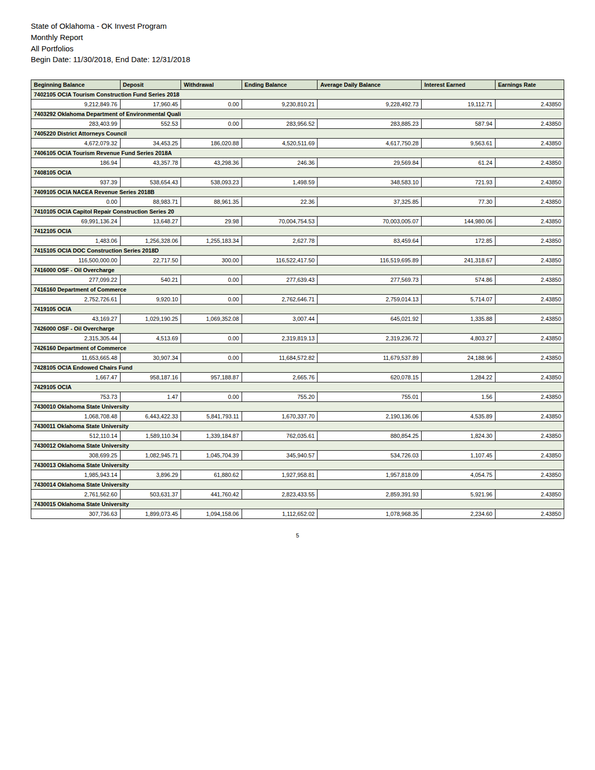State of Oklahoma - OK Invest Program
Monthly Report
All Portfolios
Begin Date: 11/30/2018, End Date: 12/31/2018
| Beginning Balance | Deposit | Withdrawal | Ending Balance | Average Daily Balance | Interest Earned | Earnings Rate |
| --- | --- | --- | --- | --- | --- | --- |
| 7402105 OCIA Tourism Construction Fund Series 2018 |
| 9,212,849.76 | 17,960.45 | 0.00 | 9,230,810.21 | 9,228,492.73 | 19,112.71 | 2.43850 |
| 7403292 Oklahoma Department of Environmental Quali |
| 283,403.99 | 552.53 | 0.00 | 283,956.52 | 283,885.23 | 587.94 | 2.43850 |
| 7405220 District Attorneys Council |
| 4,672,079.32 | 34,453.25 | 186,020.88 | 4,520,511.69 | 4,617,750.28 | 9,563.61 | 2.43850 |
| 7406105 OCIA Tourism Revenue Fund Series 2018A |
| 186.94 | 43,357.78 | 43,298.36 | 246.36 | 29,569.84 | 61.24 | 2.43850 |
| 7408105 OCIA |
| 937.39 | 538,654.43 | 538,093.23 | 1,498.59 | 348,583.10 | 721.93 | 2.43850 |
| 7409105 OCIA NACEA Revenue Series 2018B |
| 0.00 | 88,983.71 | 88,961.35 | 22.36 | 37,325.85 | 77.30 | 2.43850 |
| 7410105 OCIA Capitol Repair Construction Series 20 |
| 69,991,136.24 | 13,648.27 | 29.98 | 70,004,754.53 | 70,003,005.07 | 144,980.06 | 2.43850 |
| 7412105 OCIA |
| 1,483.06 | 1,256,328.06 | 1,255,183.34 | 2,627.78 | 83,459.64 | 172.85 | 2.43850 |
| 7415105 OCIA DOC Construction Series 2018D |
| 116,500,000.00 | 22,717.50 | 300.00 | 116,522,417.50 | 116,519,695.89 | 241,318.67 | 2.43850 |
| 7416000 OSF - Oil Overcharge |
| 277,099.22 | 540.21 | 0.00 | 277,639.43 | 277,569.73 | 574.86 | 2.43850 |
| 7416160 Department of Commerce |
| 2,752,726.61 | 9,920.10 | 0.00 | 2,762,646.71 | 2,759,014.13 | 5,714.07 | 2.43850 |
| 7419105 OCIA |
| 43,169.27 | 1,029,190.25 | 1,069,352.08 | 3,007.44 | 645,021.92 | 1,335.88 | 2.43850 |
| 7426000 OSF - Oil Overcharge |
| 2,315,305.44 | 4,513.69 | 0.00 | 2,319,819.13 | 2,319,236.72 | 4,803.27 | 2.43850 |
| 7426160 Department of Commerce |
| 11,653,665.48 | 30,907.34 | 0.00 | 11,684,572.82 | 11,679,537.89 | 24,188.96 | 2.43850 |
| 7428105 OCIA Endowed Chairs Fund |
| 1,667.47 | 958,187.16 | 957,188.87 | 2,665.76 | 620,078.15 | 1,284.22 | 2.43850 |
| 7429105 OCIA |
| 753.73 | 1.47 | 0.00 | 755.20 | 755.01 | 1.56 | 2.43850 |
| 7430010 Oklahoma State University |
| 1,068,708.48 | 6,443,422.33 | 5,841,793.11 | 1,670,337.70 | 2,190,136.06 | 4,535.89 | 2.43850 |
| 7430011 Oklahoma State University |
| 512,110.14 | 1,589,110.34 | 1,339,184.87 | 762,035.61 | 880,854.25 | 1,824.30 | 2.43850 |
| 7430012 Oklahoma State University |
| 308,699.25 | 1,082,945.71 | 1,045,704.39 | 345,940.57 | 534,726.03 | 1,107.45 | 2.43850 |
| 7430013 Oklahoma State University |
| 1,985,943.14 | 3,896.29 | 61,880.62 | 1,927,958.81 | 1,957,818.09 | 4,054.75 | 2.43850 |
| 7430014 Oklahoma State University |
| 2,761,562.60 | 503,631.37 | 441,760.42 | 2,823,433.55 | 2,859,391.93 | 5,921.96 | 2.43850 |
| 7430015 Oklahoma State University |
| 307,736.63 | 1,899,073.45 | 1,094,158.06 | 1,112,652.02 | 1,078,968.35 | 2,234.60 | 2.43850 |
5